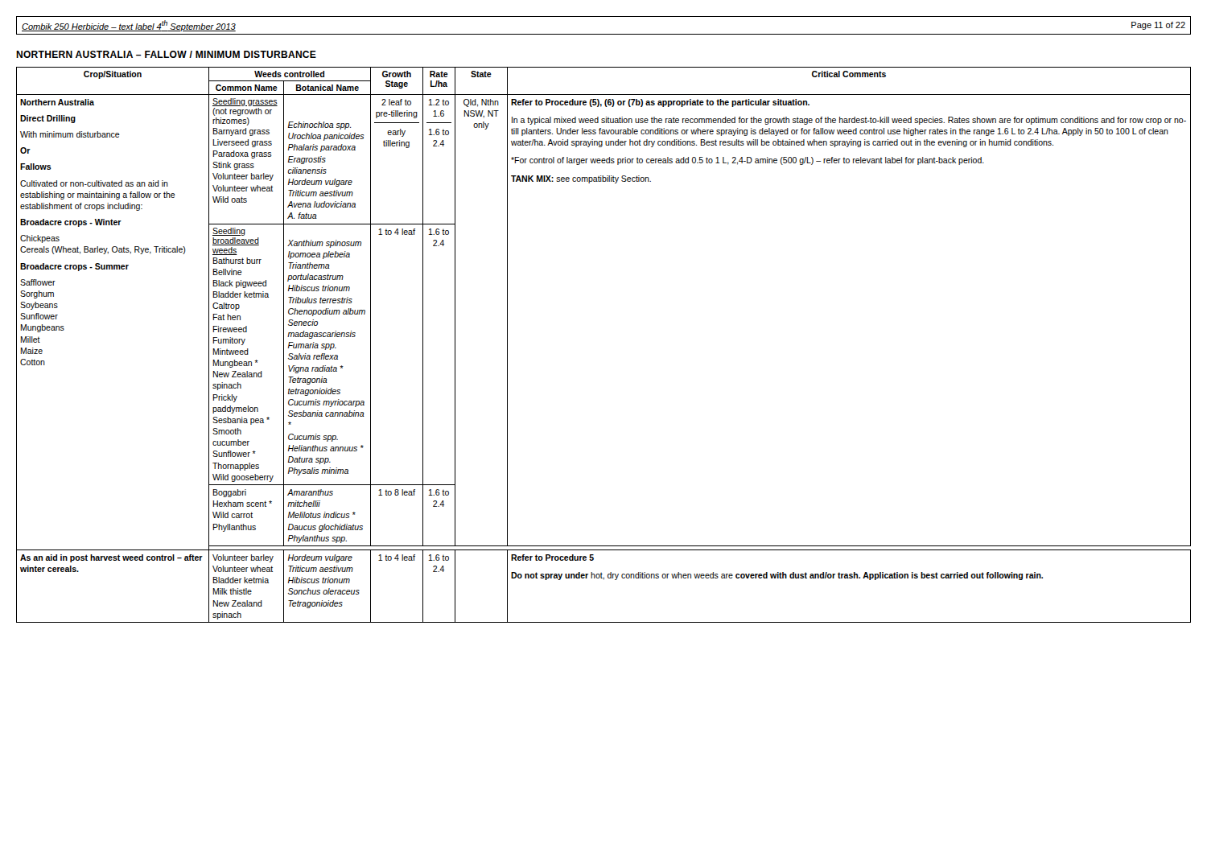Combik 250 Herbicide – text label 4th September 2013 Page 11 of 22
NORTHERN AUSTRALIA – FALLOW / MINIMUM DISTURBANCE
| Crop/Situation | Weeds controlled | Growth Stage | Rate L/ha | State | Critical Comments |
| --- | --- | --- | --- | --- | --- |
| Common Name | Botanical Name |
| Northern Australia Direct Drilling With minimum disturbance Or Fallows Cultivated or non-cultivated as an aid in establishing or maintaining a fallow or the establishment of crops including: Broadacre crops - Winter Chickpeas Cereals (Wheat, Barley, Oats, Rye, Triticale) Broadacre crops - Summer Safflower Sorghum Soybeans Sunflower Mungbeans Millet Maize Cotton | Seedling grasses (not regrowth or rhizomes) Barnyard grass Liverseed grass Paradoxa grass Stink grass Volunteer barley Volunteer wheat Wild oats | Echinochloa spp. Urochloa panicoides Phalaris paradoxa Eragrostis cilianensis Hordeum vulgare Triticum aestivum Avena ludoviciana A. fatua | 2 leaf to pre-tillering early tillering | 1.2 to 1.6 1.6 to 2.4 | Qld, Nthn NSW, NT only | Refer to Procedure (5), (6) or (7b) as appropriate to the particular situation. In a typical mixed weed situation use the rate recommended for the growth stage of the hardest-to-kill weed species. Rates shown are for optimum conditions and for row crop or no-till planters. Under less favourable conditions or where spraying is delayed or for fallow weed control use higher rates in the range 1.6 L to 2.4 L/ha. Apply in 50 to 100 L of clean water/ha. Avoid spraying under hot dry conditions. Best results will be obtained when spraying is carried out in the evening or in humid conditions. *For control of larger weeds prior to cereals add 0.5 to 1 L, 2,4-D amine (500 g/L) – refer to relevant label for plant-back period. TANK MIX: see compatibility Section. |
| Seedling broadleaved weeds Bathurst burr Bellvine Black pigweed Bladder ketmia Caltrop Fat hen Fireweed Fumitory Mintweed Mungbean * New Zealand spinach Prickly paddymelon Sesbania pea * Smooth cucumber Sunflower * Thornapples Wild gooseberry | Xanthium spinosum Ipomoea plebeia Trianthema portulacastrum Hibiscus trionum Tribulus terrestris Chenopodium album Senecio madagascariensis Fumaria spp. Salvia reflexa Vigna radiata * Tetragonia tetragonioides Cucumis myriocarpa Sesbania cannabina * Cucumis spp. Helianthus annuus * Datura spp. Physalis minima | 1 to 4 leaf | 1.6 to 2.4 |
| Boggabri Hexham scent * Wild carrot Phyllanthus | Amaranthus mitchellii Melilotus indicus * Daucus glochidiatus Phylanthus spp. | 1 to 8 leaf | 1.6 to 2.4 |
| As an aid in post harvest weed control – after winter cereals. | Volunteer barley Volunteer wheat Bladder ketmia Milk thistle New Zealand spinach | Hordeum vulgare Triticum aestivum Hibiscus trionum Sonchus oleraceus Tetragonioides | 1 to 4 leaf | 1.6 to 2.4 | | Refer to Procedure 5 Do not spray under hot, dry conditions or when weeds are covered with dust and/or trash. Application is best carried out following rain. |